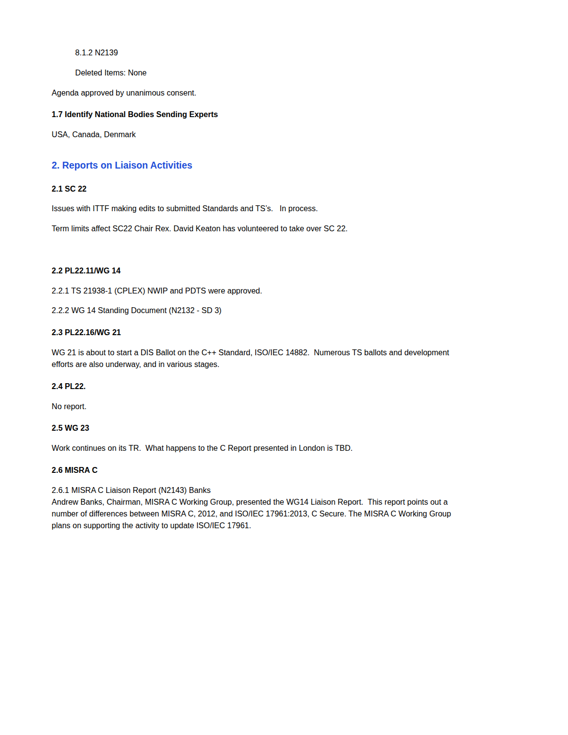8.1.2 N2139
Deleted Items: None
Agenda approved by unanimous consent.
1.7 Identify National Bodies Sending Experts
USA, Canada, Denmark
2. Reports on Liaison Activities
2.1 SC 22
Issues with ITTF making edits to submitted Standards and TS’s. In process.
Term limits affect SC22 Chair Rex. David Keaton has volunteered to take over SC 22.
2.2 PL22.11/WG 14
2.2.1 TS 21938-1 (CPLEX) NWIP and PDTS were approved.
2.2.2 WG 14 Standing Document (N2132 - SD 3)
2.3 PL22.16/WG 21
WG 21 is about to start a DIS Ballot on the C++ Standard, ISO/IEC 14882. Numerous TS ballots and development efforts are also underway, and in various stages.
2.4 PL22.
No report.
2.5 WG 23
Work continues on its TR. What happens to the C Report presented in London is TBD.
2.6 MISRA C
2.6.1 MISRA C Liaison Report (N2143) Banks
Andrew Banks, Chairman, MISRA C Working Group, presented the WG14 Liaison Report. This report points out a number of differences between MISRA C, 2012, and ISO/IEC 17961:2013, C Secure. The MISRA C Working Group plans on supporting the activity to update ISO/IEC 17961.